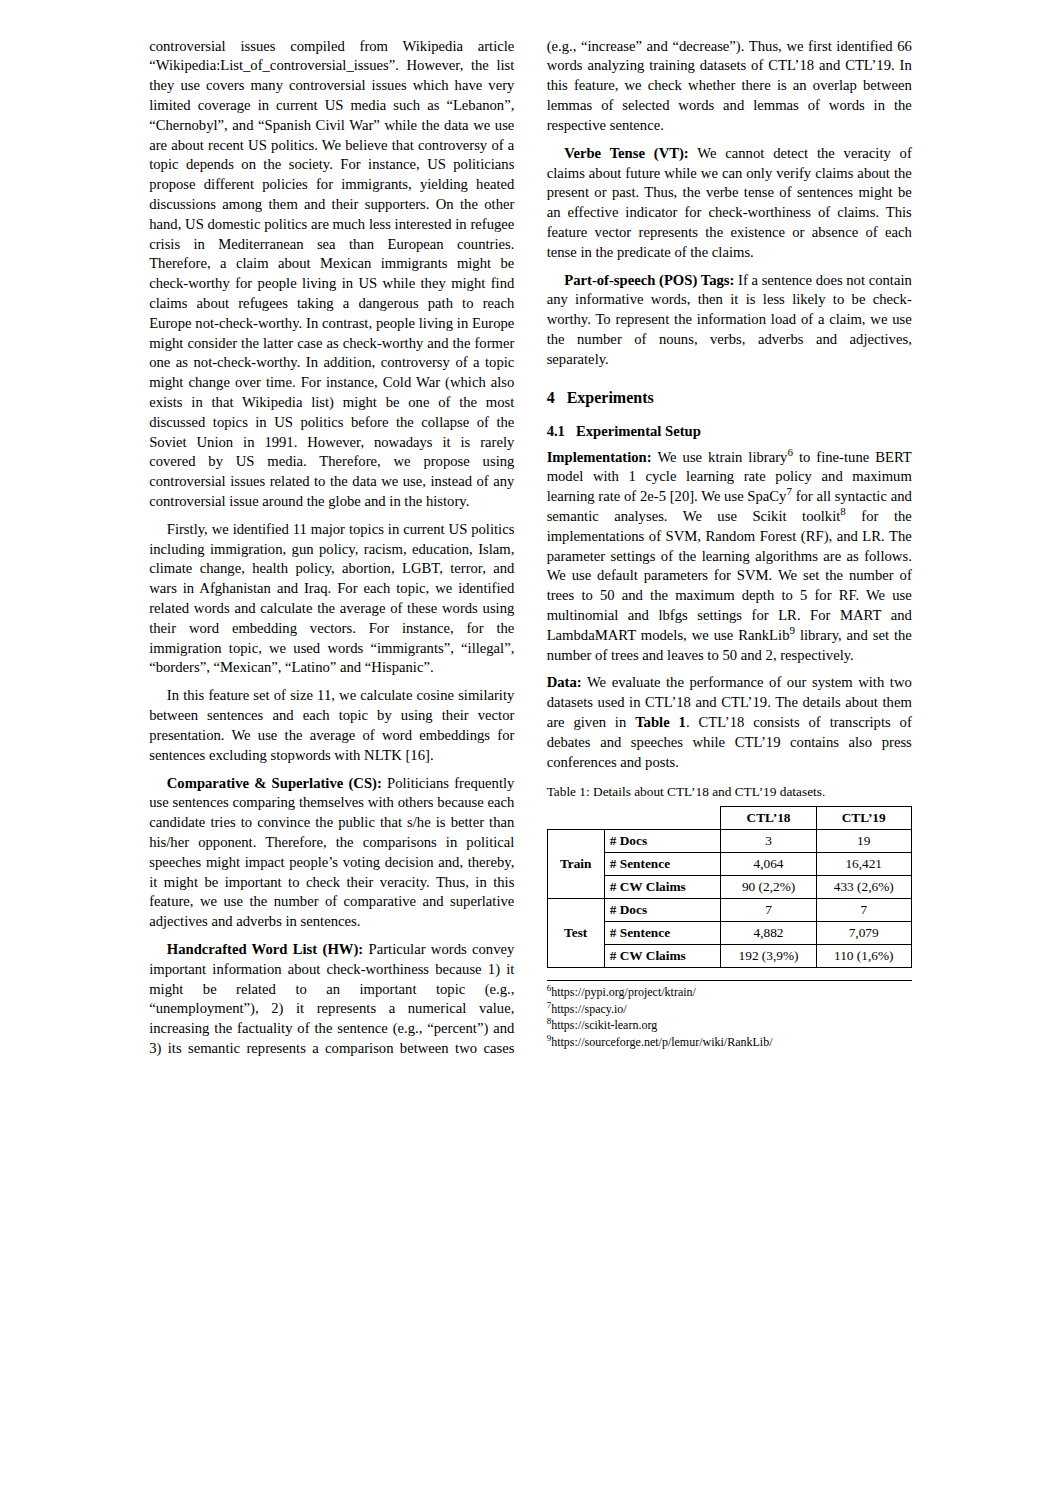controversial issues compiled from Wikipedia article “Wikipedia:List_of_controversial_issues”. However, the list they use covers many controversial issues which have very limited coverage in current US media such as “Lebanon”, “Chernobyl”, and “Spanish Civil War” while the data we use are about recent US politics. We believe that controversy of a topic depends on the society. For instance, US politicians propose different policies for immigrants, yielding heated discussions among them and their supporters. On the other hand, US domestic politics are much less interested in refugee crisis in Mediterranean sea than European countries. Therefore, a claim about Mexican immigrants might be check-worthy for people living in US while they might find claims about refugees taking a dangerous path to reach Europe not-check-worthy. In contrast, people living in Europe might consider the latter case as check-worthy and the former one as not-check-worthy. In addition, controversy of a topic might change over time. For instance, Cold War (which also exists in that Wikipedia list) might be one of the most discussed topics in US politics before the collapse of the Soviet Union in 1991. However, nowadays it is rarely covered by US media. Therefore, we propose using controversial issues related to the data we use, instead of any controversial issue around the globe and in the history.
Firstly, we identified 11 major topics in current US politics including immigration, gun policy, racism, education, Islam, climate change, health policy, abortion, LGBT, terror, and wars in Afghanistan and Iraq. For each topic, we identified related words and calculate the average of these words using their word embedding vectors. For instance, for the immigration topic, we used words “immigrants”, “illegal”, “borders”, “Mexican”, “Latino” and “Hispanic”.
In this feature set of size 11, we calculate cosine similarity between sentences and each topic by using their vector presentation. We use the average of word embeddings for sentences excluding stopwords with NLTK [16].
Comparative & Superlative (CS): Politicians frequently use sentences comparing themselves with others because each candidate tries to convince the public that s/he is better than his/her opponent. Therefore, the comparisons in political speeches might impact people’s voting decision and, thereby, it might be important to check their veracity. Thus, in this feature, we use the number of comparative and superlative adjectives and adverbs in sentences.
Handcrafted Word List (HW): Particular words convey important information about check-worthiness because 1) it might be related to an important topic (e.g., “unemployment”), 2) it represents a numerical value, increasing the factuality of the sentence (e.g., “percent”) and 3) its semantic represents a comparison between two cases (e.g., “increase” and “decrease”). Thus, we first identified 66 words analyzing training datasets of CTL’18 and CTL’19. In this feature, we check whether there is an overlap between lemmas of selected words and lemmas of words in the respective sentence.
Verbe Tense (VT): We cannot detect the veracity of claims about future while we can only verify claims about the present or past. Thus, the verbe tense of sentences might be an effective indicator for check-worthiness of claims. This feature vector represents the existence or absence of each tense in the predicate of the claims.
Part-of-speech (POS) Tags: If a sentence does not contain any informative words, then it is less likely to be check-worthy. To represent the information load of a claim, we use the number of nouns, verbs, adverbs and adjectives, separately.
4 Experiments
4.1 Experimental Setup
Implementation: We use ktrain library6 to fine-tune BERT model with 1 cycle learning rate policy and maximum learning rate of 2e-5 [20]. We use SpaCy7 for all syntactic and semantic analyses. We use Scikit toolkit8 for the implementations of SVM, Random Forest (RF), and LR. The parameter settings of the learning algorithms are as follows. We use default parameters for SVM. We set the number of trees to 50 and the maximum depth to 5 for RF. We use multinomial and lbfgs settings for LR. For MART and LambdaMART models, we use RankLib9 library, and set the number of trees and leaves to 50 and 2, respectively.
Data: We evaluate the performance of our system with two datasets used in CTL’18 and CTL’19. The details about them are given in Table 1. CTL’18 consists of transcripts of debates and speeches while CTL’19 contains also press conferences and posts.
Table 1: Details about CTL’18 and CTL’19 datasets.
| | | CTL’18 | CTL’19 |
| Train | # Docs | 3 | 19 |
| # Sentence | 4,064 | 16,421 |
| # CW Claims | 90 (2,2%) | 433 (2,6%) |
| Test | # Docs | 7 | 7 |
| # Sentence | 4,882 | 7,079 |
| # CW Claims | 192 (3,9%) | 110 (1,6%) |
6https://pypi.org/project/ktrain/
7https://spacy.io/
8https://scikit-learn.org
9https://sourceforge.net/p/lemur/wiki/RankLib/